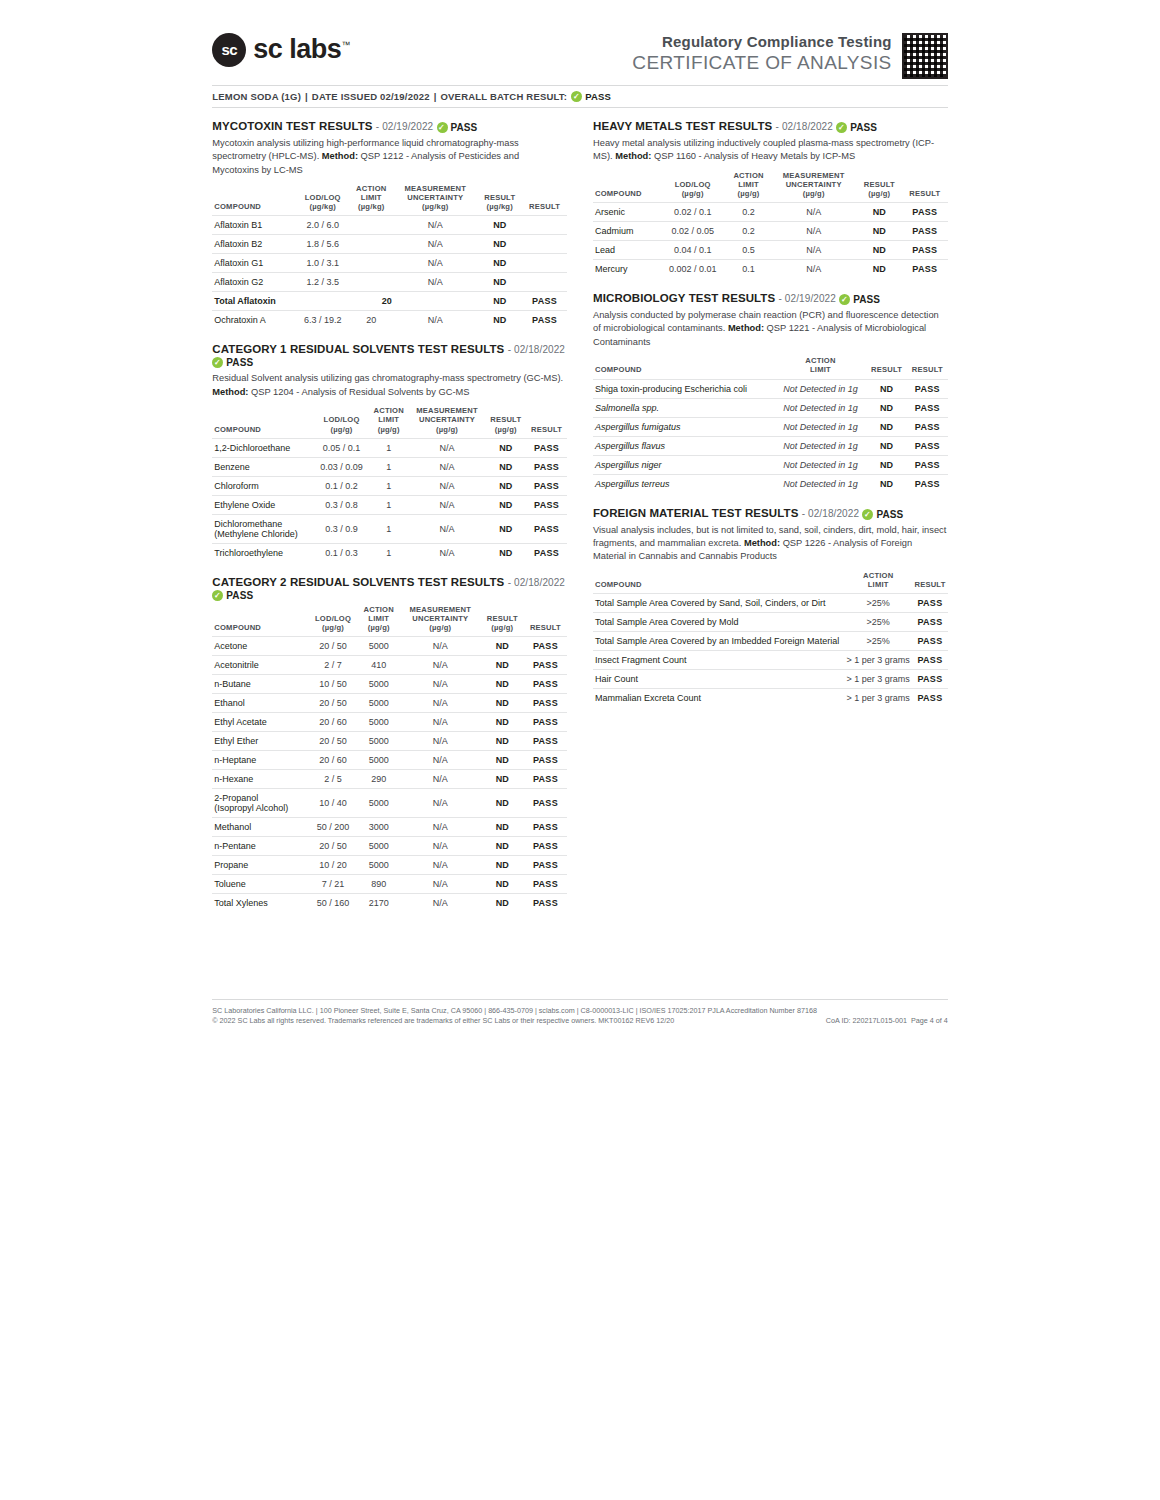sc
sc labs™
Regulatory Compliance Testing
CERTIFICATE OF ANALYSIS
LEMON SODA (1G)| DATE ISSUED 02/19/2022| OVERALL BATCH RESULT: ✓ PASS
MYCOTOXIN TEST RESULTS - 02/19/2022 ✓ PASS
Mycotoxin analysis utilizing high-performance liquid chromatography-mass spectrometry (HPLC-MS). Method: QSP 1212 - Analysis of Pesticides and Mycotoxins by LC-MS
| COMPOUND | LOD/LOQ (µg/kg) | ACTION LIMIT (µg/kg) | MEASUREMENT UNCERTAINTY (µg/kg) | RESULT (µg/kg) | RESULT |
| --- | --- | --- | --- | --- | --- |
| Aflatoxin B1 | 2.0 / 6.0 | | N/A | ND | |
| Aflatoxin B2 | 1.8 / 5.6 | | N/A | ND | |
| Aflatoxin G1 | 1.0 / 3.1 | | N/A | ND | |
| Aflatoxin G2 | 1.2 / 3.5 | | N/A | ND | |
| Total Aflatoxin | 20 | ND | PASS |
| Ochratoxin A | 6.3 / 19.2 | 20 | N/A | ND | PASS |
CATEGORY 1 RESIDUAL SOLVENTS TEST RESULTS - 02/18/2022 ✓ PASS
Residual Solvent analysis utilizing gas chromatography-mass spectrometry (GC-MS). Method: QSP 1204 - Analysis of Residual Solvents by GC-MS
| COMPOUND | LOD/LOQ (µg/g) | ACTION LIMIT (µg/g) | MEASUREMENT UNCERTAINTY (µg/g) | RESULT (µg/g) | RESULT |
| --- | --- | --- | --- | --- | --- |
| 1,2-Dichloroethane | 0.05 / 0.1 | 1 | N/A | ND | PASS |
| Benzene | 0.03 / 0.09 | 1 | N/A | ND | PASS |
| Chloroform | 0.1 / 0.2 | 1 | N/A | ND | PASS |
| Ethylene Oxide | 0.3 / 0.8 | 1 | N/A | ND | PASS |
| Dichloromethane (Methylene Chloride) | 0.3 / 0.9 | 1 | N/A | ND | PASS |
| Trichloroethylene | 0.1 / 0.3 | 1 | N/A | ND | PASS |
CATEGORY 2 RESIDUAL SOLVENTS TEST RESULTS - 02/18/2022 ✓ PASS
| COMPOUND | LOD/LOQ (µg/g) | ACTION LIMIT (µg/g) | MEASUREMENT UNCERTAINTY (µg/g) | RESULT (µg/g) | RESULT |
| --- | --- | --- | --- | --- | --- |
| Acetone | 20 / 50 | 5000 | N/A | ND | PASS |
| Acetonitrile | 2 / 7 | 410 | N/A | ND | PASS |
| n-Butane | 10 / 50 | 5000 | N/A | ND | PASS |
| Ethanol | 20 / 50 | 5000 | N/A | ND | PASS |
| Ethyl Acetate | 20 / 60 | 5000 | N/A | ND | PASS |
| Ethyl Ether | 20 / 50 | 5000 | N/A | ND | PASS |
| n-Heptane | 20 / 60 | 5000 | N/A | ND | PASS |
| n-Hexane | 2 / 5 | 290 | N/A | ND | PASS |
| 2-Propanol (Isopropyl Alcohol) | 10 / 40 | 5000 | N/A | ND | PASS |
| Methanol | 50 / 200 | 3000 | N/A | ND | PASS |
| n-Pentane | 20 / 50 | 5000 | N/A | ND | PASS |
| Propane | 10 / 20 | 5000 | N/A | ND | PASS |
| Toluene | 7 / 21 | 890 | N/A | ND | PASS |
| Total Xylenes | 50 / 160 | 2170 | N/A | ND | PASS |
HEAVY METALS TEST RESULTS - 02/18/2022 ✓ PASS
Heavy metal analysis utilizing inductively coupled plasma-mass spectrometry (ICP-MS). Method: QSP 1160 - Analysis of Heavy Metals by ICP-MS
| COMPOUND | LOD/LOQ (µg/g) | ACTION LIMIT (µg/g) | MEASUREMENT UNCERTAINTY (µg/g) | RESULT (µg/g) | RESULT |
| --- | --- | --- | --- | --- | --- |
| Arsenic | 0.02 / 0.1 | 0.2 | N/A | ND | PASS |
| Cadmium | 0.02 / 0.05 | 0.2 | N/A | ND | PASS |
| Lead | 0.04 / 0.1 | 0.5 | N/A | ND | PASS |
| Mercury | 0.002 / 0.01 | 0.1 | N/A | ND | PASS |
MICROBIOLOGY TEST RESULTS - 02/19/2022 ✓ PASS
Analysis conducted by polymerase chain reaction (PCR) and fluorescence detection of microbiological contaminants. Method: QSP 1221 - Analysis of Microbiological Contaminants
| COMPOUND | ACTION LIMIT | RESULT | RESULT |
| --- | --- | --- | --- |
| Shiga toxin-producing Escherichia coli | Not Detected in 1g | ND | PASS |
| Salmonella spp. | Not Detected in 1g | ND | PASS |
| Aspergillus fumigatus | Not Detected in 1g | ND | PASS |
| Aspergillus flavus | Not Detected in 1g | ND | PASS |
| Aspergillus niger | Not Detected in 1g | ND | PASS |
| Aspergillus terreus | Not Detected in 1g | ND | PASS |
FOREIGN MATERIAL TEST RESULTS - 02/18/2022 ✓ PASS
Visual analysis includes, but is not limited to, sand, soil, cinders, dirt, mold, hair, insect fragments, and mammalian excreta. Method: QSP 1226 - Analysis of Foreign Material in Cannabis and Cannabis Products
| COMPOUND | ACTION LIMIT | RESULT |
| --- | --- | --- |
| Total Sample Area Covered by Sand, Soil, Cinders, or Dirt | >25% | PASS |
| Total Sample Area Covered by Mold | >25% | PASS |
| Total Sample Area Covered by an Imbedded Foreign Material | >25% | PASS |
| Insect Fragment Count | > 1 per 3 grams | PASS |
| Hair Count | > 1 per 3 grams | PASS |
| Mammalian Excreta Count | > 1 per 3 grams | PASS |
SC Laboratories California LLC. | 100 Pioneer Street, Suite E, Santa Cruz, CA 95060 | 866-435-0709 | sclabs.com | C8-0000013-LIC | ISO/IES 17025:2017 PJLA Accreditation Number 87168
© 2022 SC Labs all rights reserved. Trademarks referenced are trademarks of either SC Labs or their respective owners. MKT00162 REV6 12/20 CoA ID: 220217L015-001 Page 4 of 4